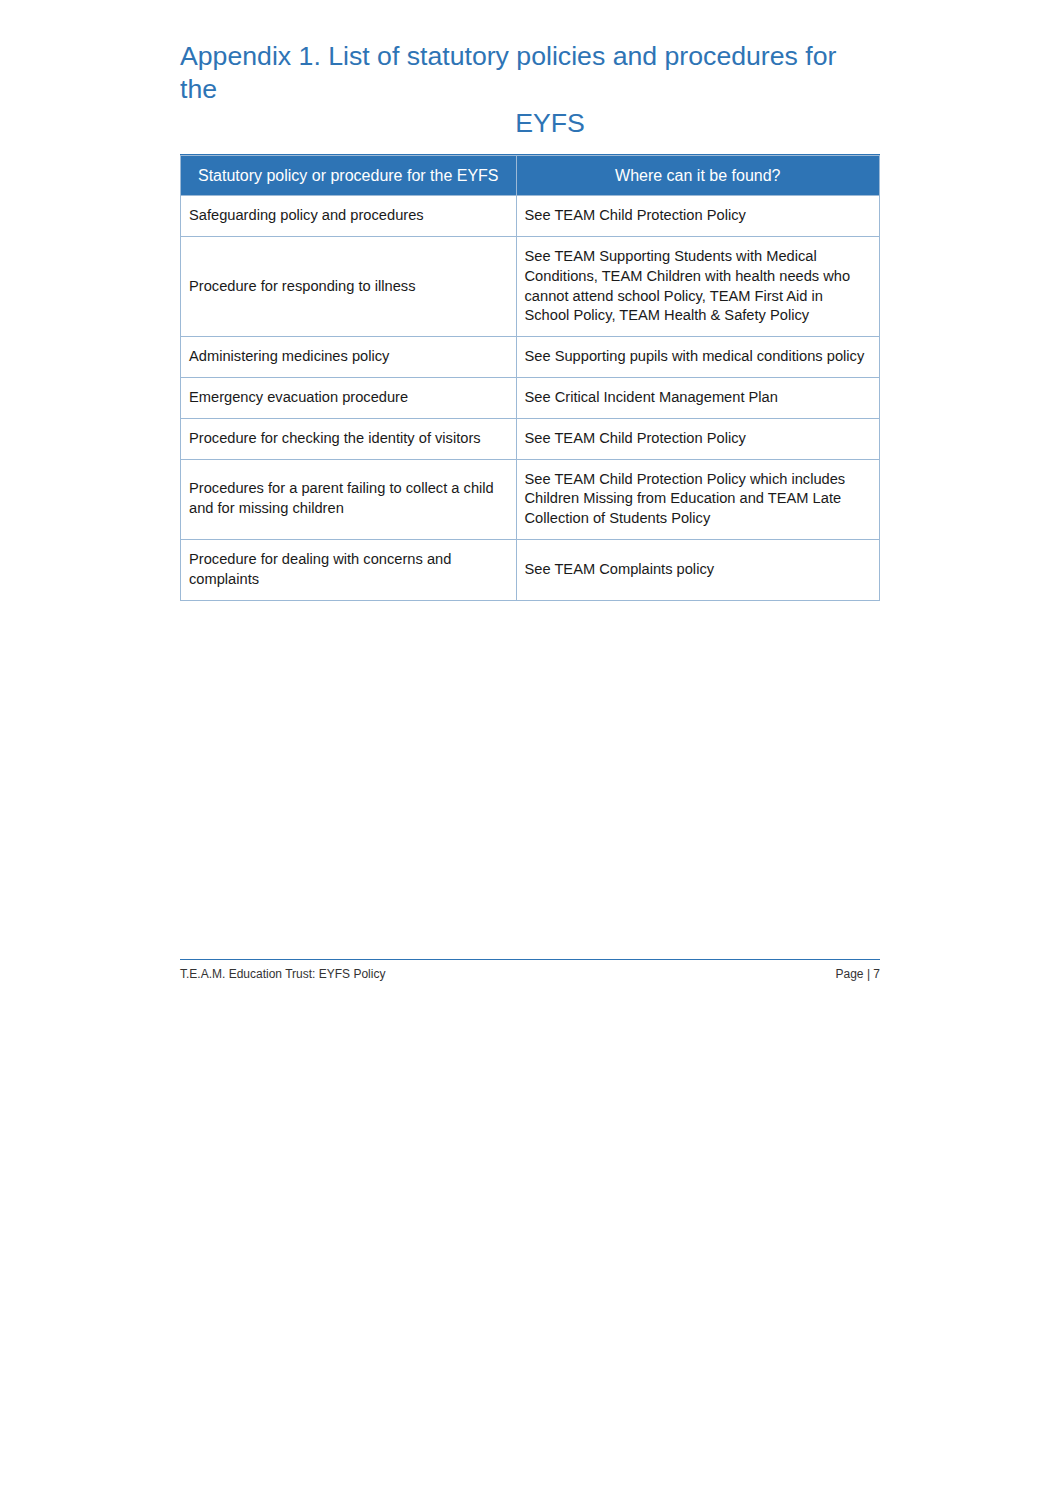Appendix 1. List of statutory policies and procedures for the EYFS
| Statutory policy or procedure for the EYFS | Where can it be found? |
| --- | --- |
| Safeguarding policy and procedures | See TEAM Child Protection Policy |
| Procedure for responding to illness | See TEAM Supporting Students with Medical Conditions, TEAM Children with health needs who cannot attend school Policy, TEAM First Aid in School Policy, TEAM Health & Safety Policy |
| Administering medicines policy | See Supporting pupils with medical conditions policy |
| Emergency evacuation procedure | See Critical Incident Management Plan |
| Procedure for checking the identity of visitors | See TEAM Child Protection Policy |
| Procedures for a parent failing to collect a child and for missing children | See TEAM Child Protection Policy which includes Children Missing from Education and TEAM Late Collection of Students Policy |
| Procedure for dealing with concerns and complaints | See TEAM Complaints policy |
T.E.A.M. Education Trust: EYFS Policy
Page | 7